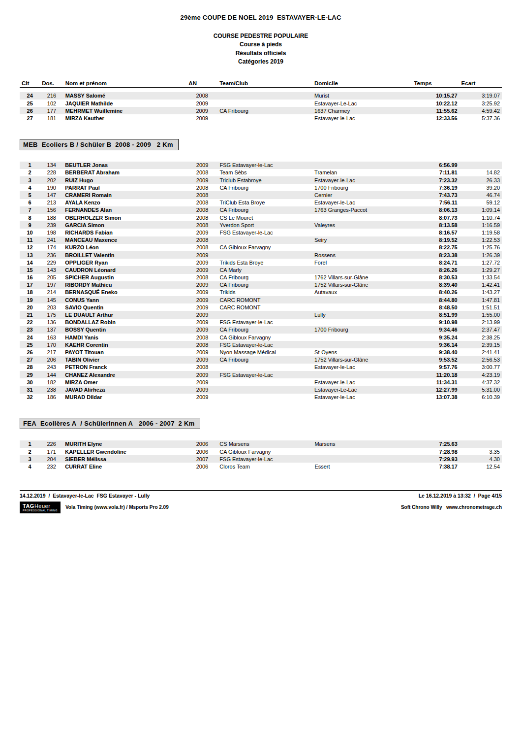29ème COUPE DE NOEL 2019 ESTAVAYER-LE-LAC
COURSE PEDESTRE POPULAIRE
Course à pieds
Résultats officiels
Catégories 2019
| Clt | Dos. | Nom et prénom | AN | Team/Club | Domicile | Temps | Ecart |
| --- | --- | --- | --- | --- | --- | --- | --- |
| 24 | 216 | MASSY Salomé | 2008 | | Murist | 10:15.27 | 3:19.07 |
| 25 | 102 | JAQUIER Mathilde | 2009 | | Estavayer-Le-Lac | 10:22.12 | 3:25.92 |
| 26 | 177 | MEHRMET Wuillemine | 2009 | CA Fribourg | 1637 Charmey | 11:55.62 | 4:59.42 |
| 27 | 181 | MIRZA Kauther | 2009 | | Estavayer-le-Lac | 12:33.56 | 5:37.36 |
MEBEcoliers B / Schüler B 2008 - 2009 2 Km
| 1 | 134 | BEUTLER Jonas | 2009 | FSG Estavayer-le-Lac | | 6:56.99 | |
| 2 | 228 | BERBERAT Abraham | 2008 | Team Sèbs | Tramelan | 7:11.81 | 14.82 |
| 3 | 202 | RUIZ Hugo | 2009 | Triclub Estabroye | Estavayer-le-Lac | 7:23.32 | 26.33 |
| 4 | 190 | PARRAT Paul | 2008 | CA Fribourg | 1700 Fribourg | 7:36.19 | 39.20 |
| 5 | 147 | CRAMERI Romain | 2008 | | Cernier | 7:43.73 | 46.74 |
| 6 | 213 | AYALA Kenzo | 2008 | TriClub Esta Broye | Estavayer-le-Lac | 7:56.11 | 59.12 |
| 7 | 156 | FERNANDES Alan | 2008 | CA Fribourg | 1763 Granges-Paccot | 8:06.13 | 1:09.14 |
| 8 | 188 | OBERHOLZER Simon | 2008 | CS Le Mouret | | 8:07.73 | 1:10.74 |
| 9 | 239 | GARCIA Simon | 2008 | Yverdon Sport | Valeyres | 8:13.58 | 1:16.59 |
| 10 | 198 | RICHARDS Fabian | 2009 | FSG Estavayer-le-Lac | | 8:16.57 | 1:19.58 |
| 11 | 241 | MANCEAU Maxence | 2008 | | Seiry | 8:19.52 | 1:22.53 |
| 12 | 174 | KURZO Léon | 2008 | CA Gibloux Farvagny | | 8:22.75 | 1:25.76 |
| 13 | 236 | BROILLET Valentin | 2009 | | Rossens | 8:23.38 | 1:26.39 |
| 14 | 229 | OPPLIGER Ryan | 2009 | Trikids Esta Broye | Forel | 8:24.71 | 1:27.72 |
| 15 | 143 | CAUDRON Léonard | 2009 | CA Marly | | 8:26.26 | 1:29.27 |
| 16 | 205 | SPICHER Augustin | 2008 | CA Fribourg | 1762 Villars-sur-Glâne | 8:30.53 | 1:33.54 |
| 17 | 197 | RIBORDY Mathieu | 2009 | CA Fribourg | 1752 Villars-sur-Glâne | 8:39.40 | 1:42.41 |
| 18 | 214 | BERNASQUÉ Eneko | 2009 | Trikids | Autavaux | 8:40.26 | 1:43.27 |
| 19 | 145 | CONUS Yann | 2009 | CARC ROMONT | | 8:44.80 | 1:47.81 |
| 20 | 203 | SAVIO Quentin | 2009 | CARC ROMONT | | 8:48.50 | 1:51.51 |
| 21 | 175 | LE DUAULT Arthur | 2009 | | Lully | 8:51.99 | 1:55.00 |
| 22 | 136 | BONDALLAZ Robin | 2009 | FSG Estavayer-le-Lac | | 9:10.98 | 2:13.99 |
| 23 | 137 | BOSSY Quentin | 2009 | CA Fribourg | 1700 Fribourg | 9:34.46 | 2:37.47 |
| 24 | 163 | HAMDI Yanis | 2008 | CA Gibloux Farvagny | | 9:35.24 | 2:38.25 |
| 25 | 170 | KAEHR Corentin | 2008 | FSG Estavayer-le-Lac | | 9:36.14 | 2:39.15 |
| 26 | 217 | PAYOT Titouan | 2009 | Nyon Massage Médical | St-Oyens | 9:38.40 | 2:41.41 |
| 27 | 206 | TABIN Olivier | 2009 | CA Fribourg | 1752 Villars-sur-Glâne | 9:53.52 | 2:56.53 |
| 28 | 243 | PETRON Franck | 2008 | | Estavayer-le-Lac | 9:57.76 | 3:00.77 |
| 29 | 144 | CHANEZ Alexandre | 2009 | FSG Estavayer-le-Lac | | 11:20.18 | 4:23.19 |
| 30 | 182 | MIRZA Omer | 2009 | | Estavayer-le-Lac | 11:34.31 | 4:37.32 |
| 31 | 238 | JAVAD Alirheza | 2009 | | Estavayer-Le-Lac | 12:27.99 | 5:31.00 |
| 32 | 186 | MURAD Dildar | 2009 | | Estavayer-le-Lac | 13:07.38 | 6:10.39 |
FEAEcolières A / Schülerinnen A 2006 - 2007 2 Km
| 1 | 226 | MURITH Elyne | 2006 | CS Marsens | Marsens | 7:25.63 | |
| 2 | 171 | KAPELLER Gwendoline | 2006 | CA Gibloux Farvagny | | 7:28.98 | 3.35 |
| 3 | 204 | SIEBER Mélissa | 2007 | FSG Estavayer-le-Lac | | 7:29.93 | 4.30 |
| 4 | 232 | CURRAT Eline | 2006 | Cloros Team | Essert | 7:38.17 | 12.54 |
14.12.2019 / Estavayer-le-Lac FSG Estavayer - Lully
Le 16.12.2019 à 13:32 / Page 4/15
TAGHeuer PROFESSIONAL TIMING
Vola Timing (www.vola.fr) / Msports Pro 2.09
Soft Chrono Willy www.chronometrage.ch